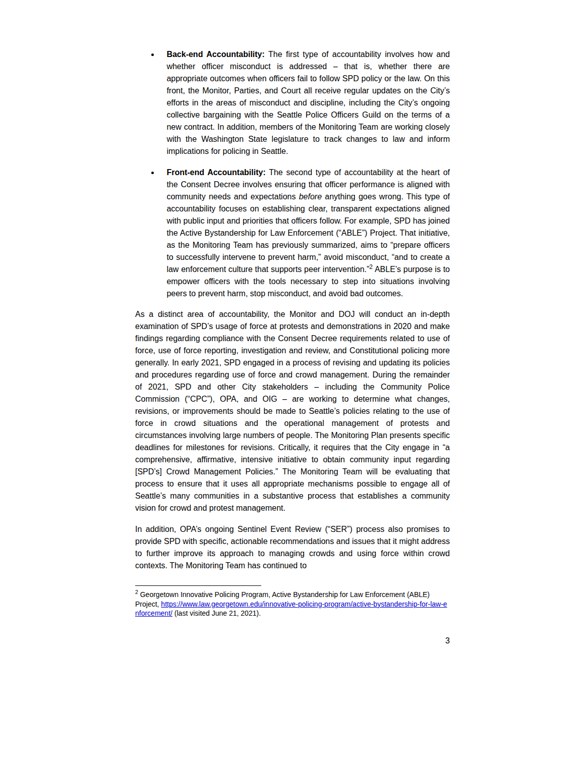Back-end Accountability: The first type of accountability involves how and whether officer misconduct is addressed – that is, whether there are appropriate outcomes when officers fail to follow SPD policy or the law. On this front, the Monitor, Parties, and Court all receive regular updates on the City’s efforts in the areas of misconduct and discipline, including the City’s ongoing collective bargaining with the Seattle Police Officers Guild on the terms of a new contract. In addition, members of the Monitoring Team are working closely with the Washington State legislature to track changes to law and inform implications for policing in Seattle.
Front-end Accountability: The second type of accountability at the heart of the Consent Decree involves ensuring that officer performance is aligned with community needs and expectations before anything goes wrong. This type of accountability focuses on establishing clear, transparent expectations aligned with public input and priorities that officers follow. For example, SPD has joined the Active Bystandership for Law Enforcement (“ABLE”) Project. That initiative, as the Monitoring Team has previously summarized, aims to “prepare officers to successfully intervene to prevent harm,” avoid misconduct, “and to create a law enforcement culture that supports peer intervention.”2 ABLE’s purpose is to empower officers with the tools necessary to step into situations involving peers to prevent harm, stop misconduct, and avoid bad outcomes.
As a distinct area of accountability, the Monitor and DOJ will conduct an in-depth examination of SPD’s usage of force at protests and demonstrations in 2020 and make findings regarding compliance with the Consent Decree requirements related to use of force, use of force reporting, investigation and review, and Constitutional policing more generally. In early 2021, SPD engaged in a process of revising and updating its policies and procedures regarding use of force and crowd management. During the remainder of 2021, SPD and other City stakeholders – including the Community Police Commission (“CPC”), OPA, and OIG – are working to determine what changes, revisions, or improvements should be made to Seattle’s policies relating to the use of force in crowd situations and the operational management of protests and circumstances involving large numbers of people. The Monitoring Plan presents specific deadlines for milestones for revisions. Critically, it requires that the City engage in “a comprehensive, affirmative, intensive initiative to obtain community input regarding [SPD’s] Crowd Management Policies.” The Monitoring Team will be evaluating that process to ensure that it uses all appropriate mechanisms possible to engage all of Seattle’s many communities in a substantive process that establishes a community vision for crowd and protest management.
In addition, OPA’s ongoing Sentinel Event Review (“SER”) process also promises to provide SPD with specific, actionable recommendations and issues that it might address to further improve its approach to managing crowds and using force within crowd contexts. The Monitoring Team has continued to
2 Georgetown Innovative Policing Program, Active Bystandership for Law Enforcement (ABLE) Project, https://www.law.georgetown.edu/innovative-policing-program/active-bystandership-for-law-enforcement/ (last visited June 21, 2021).
3